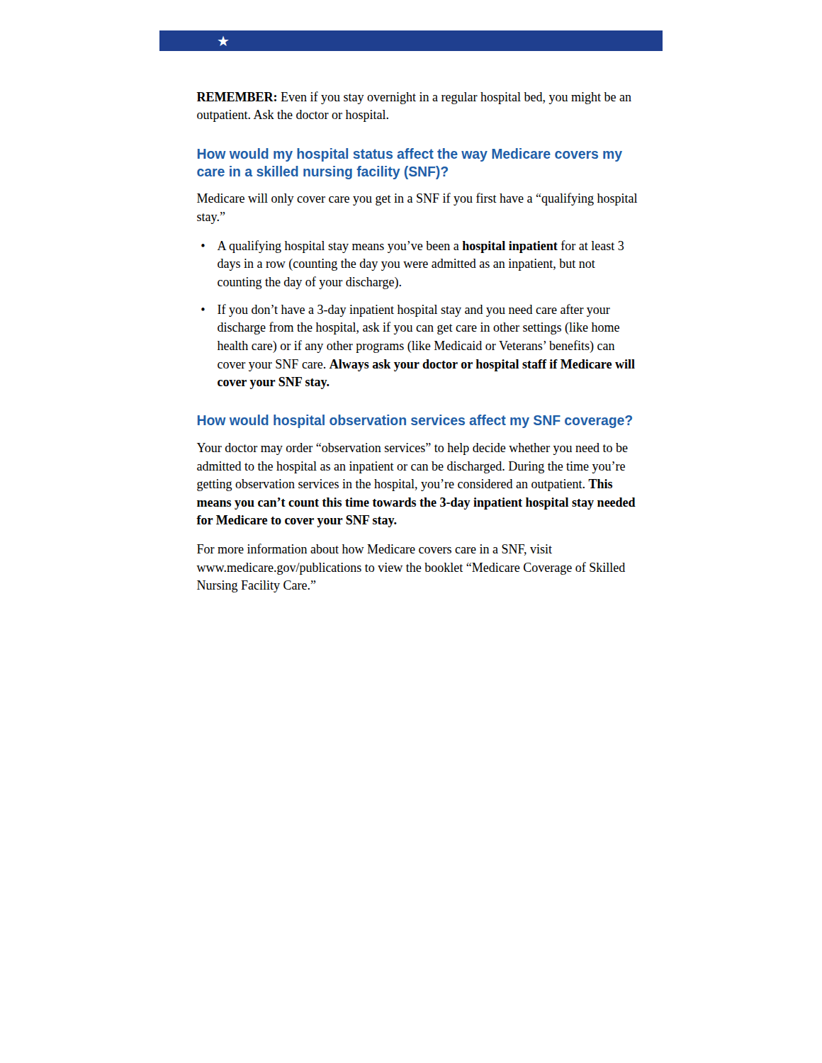★
REMEMBER: Even if you stay overnight in a regular hospital bed, you might be an outpatient. Ask the doctor or hospital.
How would my hospital status affect the way Medicare covers my care in a skilled nursing facility (SNF)?
Medicare will only cover care you get in a SNF if you first have a “qualifying hospital stay.”
A qualifying hospital stay means you’ve been a hospital inpatient for at least 3 days in a row (counting the day you were admitted as an inpatient, but not counting the day of your discharge).
If you don’t have a 3-day inpatient hospital stay and you need care after your discharge from the hospital, ask if you can get care in other settings (like home health care) or if any other programs (like Medicaid or Veterans’ benefits) can cover your SNF care. Always ask your doctor or hospital staff if Medicare will cover your SNF stay.
How would hospital observation services affect my SNF coverage?
Your doctor may order “observation services” to help decide whether you need to be admitted to the hospital as an inpatient or can be discharged. During the time you’re getting observation services in the hospital, you’re considered an outpatient. This means you can’t count this time towards the 3-day inpatient hospital stay needed for Medicare to cover your SNF stay.
For more information about how Medicare covers care in a SNF, visit www.medicare.gov/publications to view the booklet “Medicare Coverage of Skilled Nursing Facility Care.”